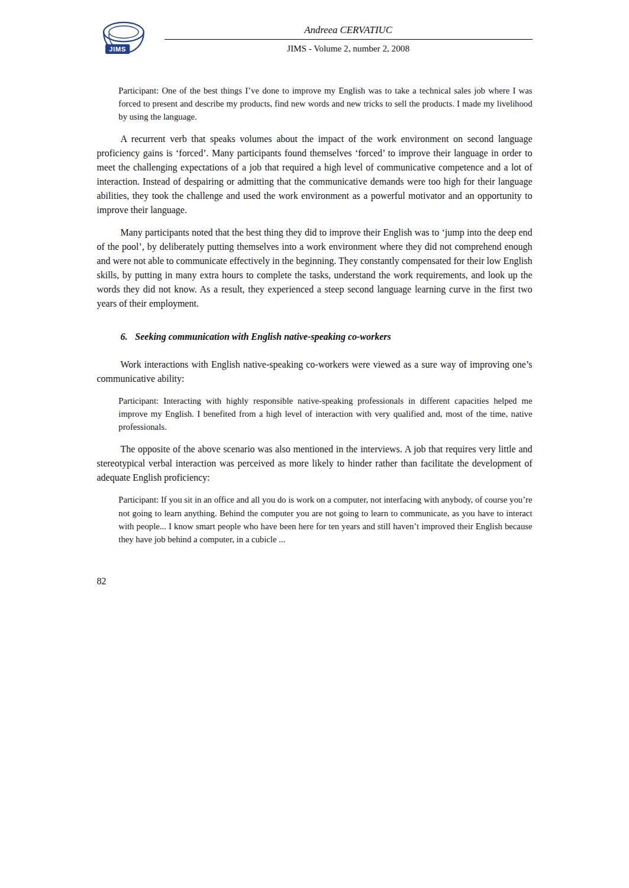JIMS
Andreea CERVATIUC JIMS - Volume 2, number 2, 2008
Participant: One of the best things I’ve done to improve my English was to take a technical sales job where I was forced to present and describe my products, find new words and new tricks to sell the products. I made my livelihood by using the language.
A recurrent verb that speaks volumes about the impact of the work environment on second language proficiency gains is ‘forced’. Many participants found themselves ‘forced’ to improve their language in order to meet the challenging expectations of a job that required a high level of communicative competence and a lot of interaction. Instead of despairing or admitting that the communicative demands were too high for their language abilities, they took the challenge and used the work environment as a powerful motivator and an opportunity to improve their language.
Many participants noted that the best thing they did to improve their English was to ‘jump into the deep end of the pool’, by deliberately putting themselves into a work environment where they did not comprehend enough and were not able to communicate effectively in the beginning. They constantly compensated for their low English skills, by putting in many extra hours to complete the tasks, understand the work requirements, and look up the words they did not know. As a result, they experienced a steep second language learning curve in the first two years of their employment.
6. Seeking communication with English native-speaking co-workers
Work interactions with English native-speaking co-workers were viewed as a sure way of improving one’s communicative ability:
Participant: Interacting with highly responsible native-speaking professionals in different capacities helped me improve my English. I benefited from a high level of interaction with very qualified and, most of the time, native professionals.
The opposite of the above scenario was also mentioned in the interviews. A job that requires very little and stereotypical verbal interaction was perceived as more likely to hinder rather than facilitate the development of adequate English proficiency:
Participant: If you sit in an office and all you do is work on a computer, not interfacing with anybody, of course you’re not going to learn anything. Behind the computer you are not going to learn to communicate, as you have to interact with people... I know smart people who have been here for ten years and still haven’t improved their English because they have job behind a computer, in a cubicle ...
82